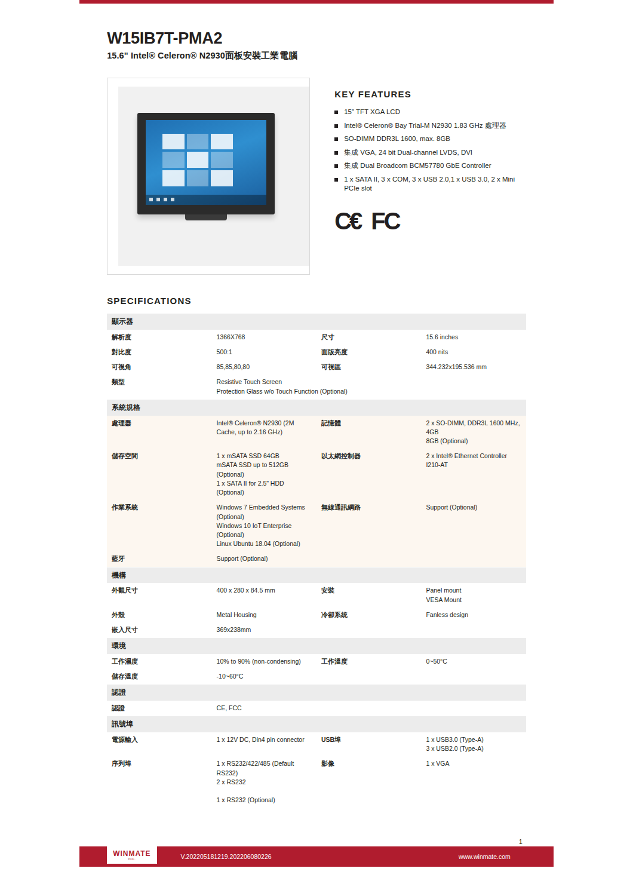W15IB7T-PMA2
15.6" Intel® Celeron® N2930面板安裝工業電腦
KEY FEATURES
15" TFT XGA LCD
Intel® Celeron® Bay Trial-M N2930 1.83 GHz 處理器
SO-DIMM DDR3L 1600, max. 8GB
集成 VGA, 24 bit Dual-channel LVDS, DVI
集成 Dual Broadcom BCM57780 GbE Controller
1 x SATA II, 3 x COM, 3 x USB 2.0,1 x USB 3.0, 2 x Mini PCIe slot
C€ FC
SPECIFICATIONS
| 顯示器 |
| 解析度 | 1366X768 | 尺寸 | 15.6 inches |
| 對比度 | 500:1 | 面版亮度 | 400 nits |
| 可視角 | 85,85,80,80 | 可視區 | 344.232x195.536 mm |
| 類型 | Resistive Touch Screen Protection Glass w/o Touch Function (Optional) |
| 系統規格 |
| 處理器 | Intel® Celeron® N2930 (2M Cache, up to 2.16 GHz) | 記憶體 | 2 x SO-DIMM, DDR3L 1600 MHz, 4GB 8GB (Optional) |
| 儲存空間 | 1 x mSATA SSD 64GB mSATA SSD up to 512GB (Optional) 1 x SATA II for 2.5" HDD (Optional) | 以太網控制器 | 2 x Intel® Ethernet Controller I210-AT |
| 作業系統 | Windows 7 Embedded Systems (Optional) Windows 10 IoT Enterprise (Optional) Linux Ubuntu 18.04 (Optional) | 無線通訊網路 | Support (Optional) |
| 藍牙 | Support (Optional) |
| 機構 |
| 外觀尺寸 | 400 x 280 x 84.5 mm | 安裝 | Panel mount VESA Mount |
| 外殼 | Metal Housing | 冷卻系統 | Fanless design |
| 嵌入尺寸 | 369x238mm |
| 環境 |
| 工作濕度 | 10% to 90% (non-condensing) | 工作溫度 | 0~50°C |
| 儲存溫度 | -10~60°C |
| 認證 |
| 認證 | CE, FCC |
| 訊號埠 |
| 電源輸入 | 1 x 12V DC, Din4 pin connector | USB埠 | 1 x USB3.0 (Type-A) 3 x USB2.0 (Type-A) |
| 序列埠 | 1 x RS232/422/485 (Default RS232) 2 x RS232 1 x RS232 (Optional) | 影像 | 1 x VGA |
1
WINMATEINC.
V.202205181219.202206080226
www.winmate.com